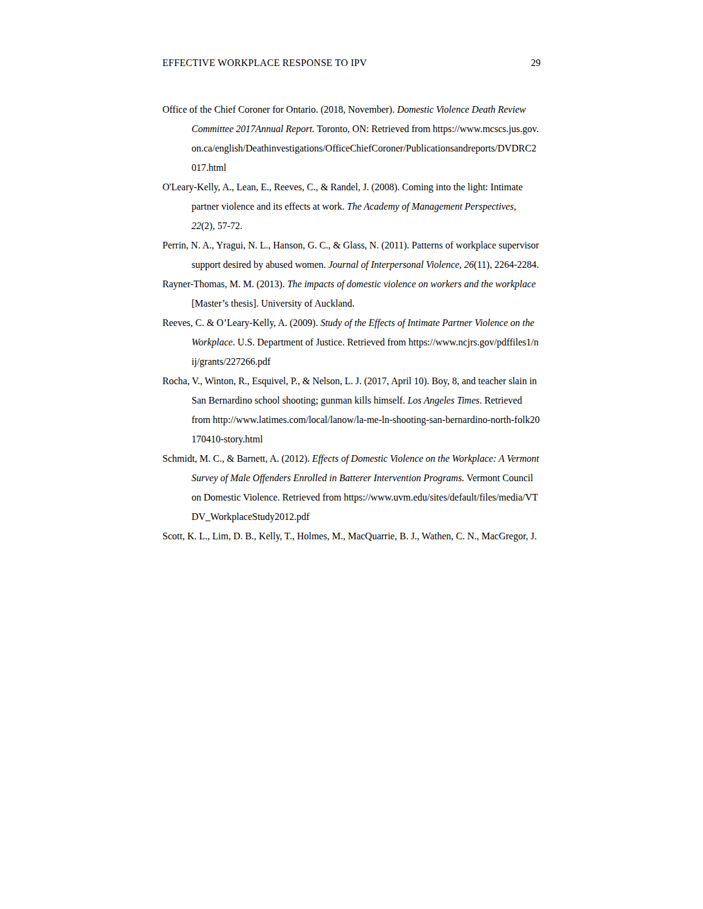Effective Workplace Response to IPV 29
Office of the Chief Coroner for Ontario. (2018, November). Domestic Violence Death Review Committee 2017Annual Report. Toronto, ON: Retrieved from https://www.mcscs.jus.gov.on.ca/english/Deathinvestigations/OfficeChiefCoroner/Publicationsandreports/DVDRC2017.html
O'Leary-Kelly, A., Lean, E., Reeves, C., & Randel, J. (2008). Coming into the light: Intimate partner violence and its effects at work. The Academy of Management Perspectives, 22(2), 57-72.
Perrin, N. A., Yragui, N. L., Hanson, G. C., & Glass, N. (2011). Patterns of workplace supervisor support desired by abused women. Journal of Interpersonal Violence, 26(11), 2264-2284.
Rayner-Thomas, M. M. (2013). The impacts of domestic violence on workers and the workplace [Master’s thesis]. University of Auckland.
Reeves, C. & O’Leary-Kelly, A. (2009). Study of the Effects of Intimate Partner Violence on the Workplace. U.S. Department of Justice. Retrieved from https://www.ncjrs.gov/pdffiles1/nij/grants/227266.pdf
Rocha, V., Winton, R., Esquivel, P., & Nelson, L. J. (2017, April 10). Boy, 8, and teacher slain in San Bernardino school shooting; gunman kills himself. Los Angeles Times. Retrieved from http://www.latimes.com/local/lanow/la-me-ln-shooting-san-bernardino-north-folk20170410-story.html
Schmidt, M. C., & Barnett, A. (2012). Effects of Domestic Violence on the Workplace: A Vermont Survey of Male Offenders Enrolled in Batterer Intervention Programs. Vermont Council on Domestic Violence. Retrieved from https://www.uvm.edu/sites/default/files/media/VTDV_WorkplaceStudy2012.pdf
Scott, K. L., Lim, D. B., Kelly, T., Holmes, M., MacQuarrie, B. J., Wathen, C. N., MacGregor, J.